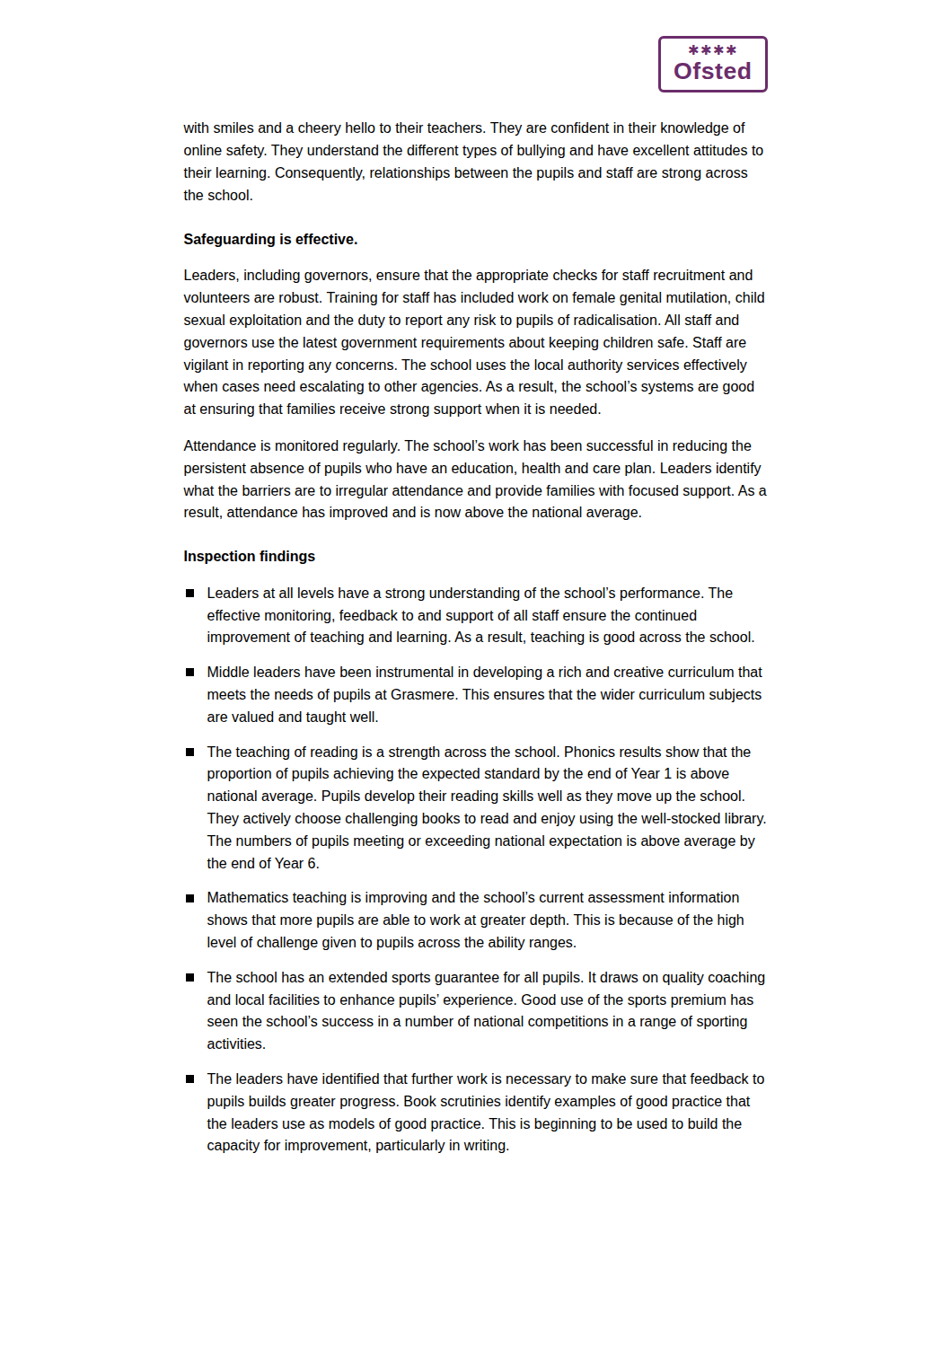✱✱✱✱ Ofsted
with smiles and a cheery hello to their teachers. They are confident in their knowledge of online safety. They understand the different types of bullying and have excellent attitudes to their learning. Consequently, relationships between the pupils and staff are strong across the school.
Safeguarding is effective.
Leaders, including governors, ensure that the appropriate checks for staff recruitment and volunteers are robust. Training for staff has included work on female genital mutilation, child sexual exploitation and the duty to report any risk to pupils of radicalisation. All staff and governors use the latest government requirements about keeping children safe. Staff are vigilant in reporting any concerns. The school uses the local authority services effectively when cases need escalating to other agencies. As a result, the school’s systems are good at ensuring that families receive strong support when it is needed.
Attendance is monitored regularly. The school’s work has been successful in reducing the persistent absence of pupils who have an education, health and care plan. Leaders identify what the barriers are to irregular attendance and provide families with focused support. As a result, attendance has improved and is now above the national average.
Inspection findings
Leaders at all levels have a strong understanding of the school’s performance. The effective monitoring, feedback to and support of all staff ensure the continued improvement of teaching and learning. As a result, teaching is good across the school.
Middle leaders have been instrumental in developing a rich and creative curriculum that meets the needs of pupils at Grasmere. This ensures that the wider curriculum subjects are valued and taught well.
The teaching of reading is a strength across the school. Phonics results show that the proportion of pupils achieving the expected standard by the end of Year 1 is above national average. Pupils develop their reading skills well as they move up the school. They actively choose challenging books to read and enjoy using the well-stocked library. The numbers of pupils meeting or exceeding national expectation is above average by the end of Year 6.
Mathematics teaching is improving and the school’s current assessment information shows that more pupils are able to work at greater depth. This is because of the high level of challenge given to pupils across the ability ranges.
The school has an extended sports guarantee for all pupils. It draws on quality coaching and local facilities to enhance pupils’ experience. Good use of the sports premium has seen the school’s success in a number of national competitions in a range of sporting activities.
The leaders have identified that further work is necessary to make sure that feedback to pupils builds greater progress. Book scrutinies identify examples of good practice that the leaders use as models of good practice. This is beginning to be used to build the capacity for improvement, particularly in writing.